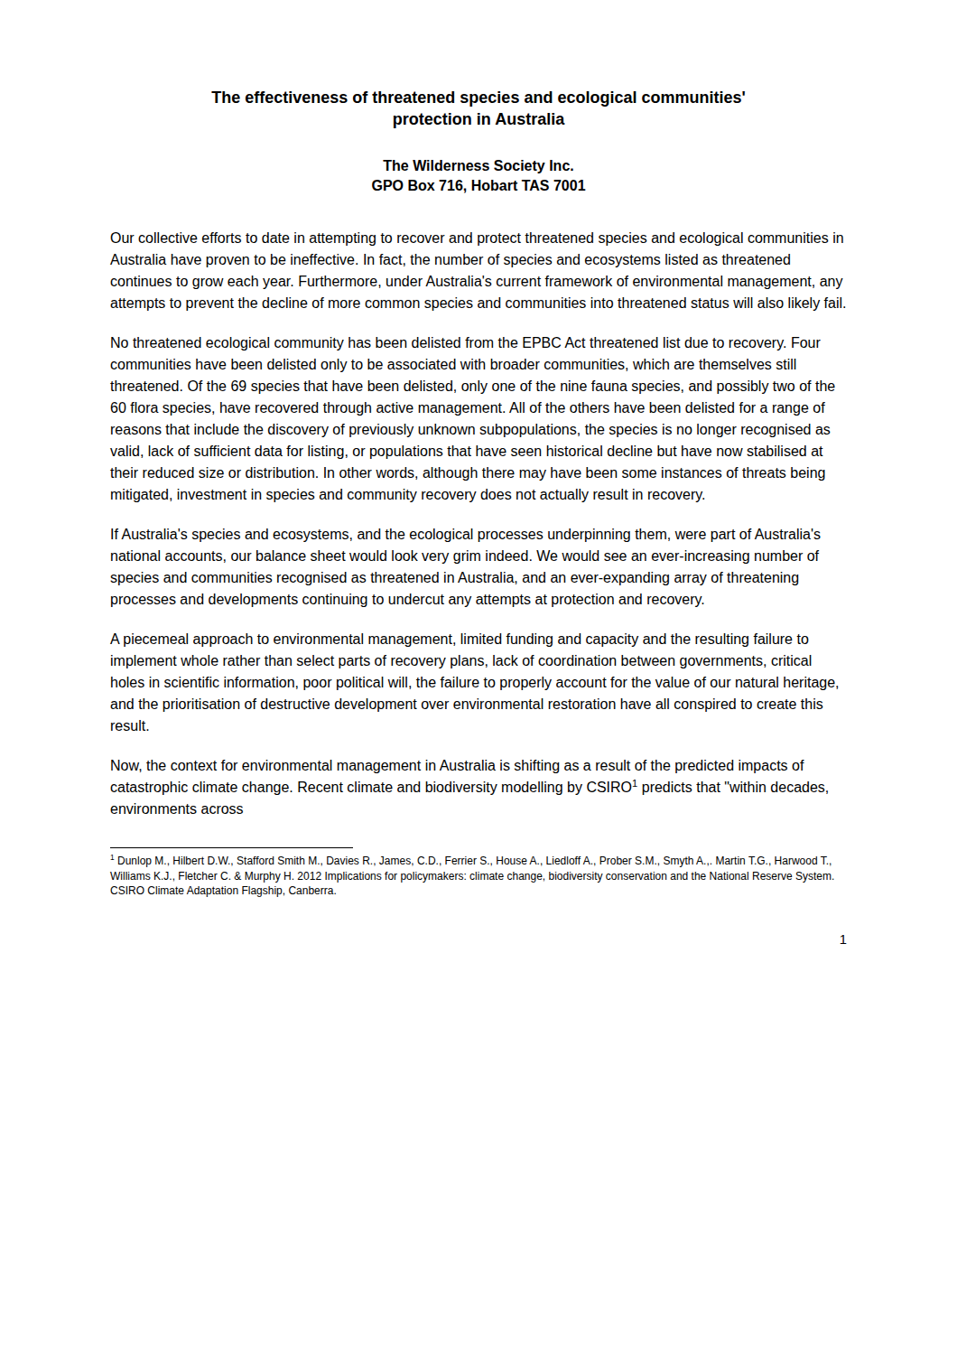The effectiveness of threatened species and ecological communities'
protection in Australia
The Wilderness Society Inc.
GPO Box 716, Hobart TAS 7001
Our collective efforts to date in attempting to recover and protect threatened species and ecological communities in Australia have proven to be ineffective. In fact, the number of species and ecosystems listed as threatened continues to grow each year. Furthermore, under Australia's current framework of environmental management, any attempts to prevent the decline of more common species and communities into threatened status will also likely fail.
No threatened ecological community has been delisted from the EPBC Act threatened list due to recovery. Four communities have been delisted only to be associated with broader communities, which are themselves still threatened. Of the 69 species that have been delisted, only one of the nine fauna species, and possibly two of the 60 flora species, have recovered through active management. All of the others have been delisted for a range of reasons that include the discovery of previously unknown subpopulations, the species is no longer recognised as valid, lack of sufficient data for listing, or populations that have seen historical decline but have now stabilised at their reduced size or distribution. In other words, although there may have been some instances of threats being mitigated, investment in species and community recovery does not actually result in recovery.
If Australia's species and ecosystems, and the ecological processes underpinning them, were part of Australia's national accounts, our balance sheet would look very grim indeed. We would see an ever-increasing number of species and communities recognised as threatened in Australia, and an ever-expanding array of threatening processes and developments continuing to undercut any attempts at protection and recovery.
A piecemeal approach to environmental management, limited funding and capacity and the resulting failure to implement whole rather than select parts of recovery plans, lack of coordination between governments, critical holes in scientific information, poor political will, the failure to properly account for the value of our natural heritage, and the prioritisation of destructive development over environmental restoration have all conspired to create this result.
Now, the context for environmental management in Australia is shifting as a result of the predicted impacts of catastrophic climate change. Recent climate and biodiversity modelling by CSIRO1 predicts that "within decades, environments across
1 Dunlop M., Hilbert D.W., Stafford Smith M., Davies R., James, C.D., Ferrier S., House A., Liedloff A., Prober S.M., Smyth A.,. Martin T.G., Harwood T., Williams K.J., Fletcher C. & Murphy H. 2012 Implications for policymakers: climate change, biodiversity conservation and the National Reserve System. CSIRO Climate Adaptation Flagship, Canberra.
1